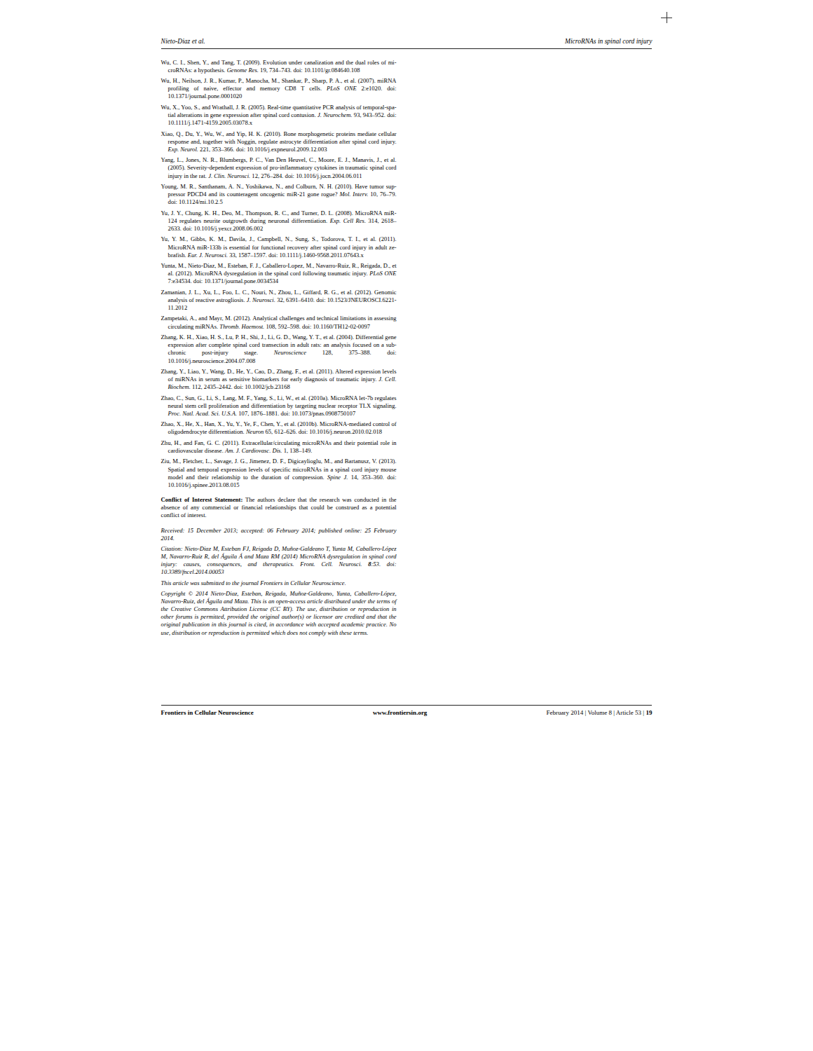Nieto-Diaz et al.
MicroRNAs in spinal cord injury
Wu, C. I., Shen, Y., and Tang, T. (2009). Evolution under canalization and the dual roles of microRNAs: a hypothesis. Genome Res. 19, 734–743. doi: 10.1101/gr.084640.108
Wu, H., Neilson, J. R., Kumar, P., Manocha, M., Shankar, P., Sharp, P. A., et al. (2007). miRNA profiling of naive, effector and memory CD8 T cells. PLoS ONE 2:e1020. doi: 10.1371/journal.pone.0001020
Wu, X., Yoo, S., and Wrathall, J. R. (2005). Real-time quantitative PCR analysis of temporal-spatial alterations in gene expression after spinal cord contusion. J. Neurochem. 93, 943–952. doi: 10.1111/j.1471-4159.2005.03078.x
Xiao, Q., Du, Y., Wu, W., and Yip, H. K. (2010). Bone morphogenetic proteins mediate cellular response and, together with Noggin, regulate astrocyte differentiation after spinal cord injury. Exp. Neurol. 221, 353–366. doi: 10.1016/j.expneurol.2009.12.003
Yang, L., Jones, N. R., Blumbergs, P. C., Van Den Heuvel, C., Moore, E. J., Manavis, J., et al. (2005). Severity-dependent expression of pro-inflammatory cytokines in traumatic spinal cord injury in the rat. J. Clin. Neurosci. 12, 276–284. doi: 10.1016/j.jocn.2004.06.011
Young, M. R., Santhanam, A. N., Yoshikawa, N., and Colburn, N. H. (2010). Have tumor suppressor PDCD4 and its counteragent oncogenic miR-21 gone rogue? Mol. Interv. 10, 76–79. doi: 10.1124/mi.10.2.5
Yu, J. Y., Chung, K. H., Deo, M., Thompson, R. C., and Turner, D. L. (2008). MicroRNA miR-124 regulates neurite outgrowth during neuronal differentiation. Exp. Cell Res. 314, 2618–2633. doi: 10.1016/j.yexcr.2008.06.002
Yu, Y. M., Gibbs, K. M., Davila, J., Campbell, N., Sung, S., Todorova, T. I., et al. (2011). MicroRNA miR-133b is essential for functional recovery after spinal cord injury in adult zebrafish. Eur. J. Neurosci. 33, 1587–1597. doi: 10.1111/j.1460-9568.2011.07643.x
Yunta, M., Nieto-Diaz, M., Esteban, F. J., Caballero-Lopez, M., Navarro-Ruiz, R., Reigada, D., et al. (2012). MicroRNA dysregulation in the spinal cord following traumatic injury. PLoS ONE 7:e34534. doi: 10.1371/journal.pone.0034534
Zamanian, J. L., Xu, L., Foo, L. C., Nouri, N., Zhou, L., Giffard, R. G., et al. (2012). Genomic analysis of reactive astrogliosis. J. Neurosci. 32, 6391–6410. doi: 10.1523/JNEUROSCI.6221-11.2012
Zampetaki, A., and Mayr, M. (2012). Analytical challenges and technical limitations in assessing circulating miRNAs. Thromb. Haemost. 108, 592–598. doi: 10.1160/TH12-02-0097
Zhang, K. H., Xiao, H. S., Lu, P. H., Shi, J., Li, G. D., Wang, Y. T., et al. (2004). Differential gene expression after complete spinal cord transection in adult rats: an analysis focused on a subchronic post-injury stage. Neuroscience 128, 375–388. doi: 10.1016/j.neuroscience.2004.07.008
Zhang, Y., Liao, Y., Wang, D., He, Y., Cao, D., Zhang, F., et al. (2011). Altered expression levels of miRNAs in serum as sensitive biomarkers for early diagnosis of traumatic injury. J. Cell. Biochem. 112, 2435–2442. doi: 10.1002/jcb.23168
Zhao, C., Sun, G., Li, S., Lang, M. F., Yang, S., Li, W., et al. (2010a). MicroRNA let-7b regulates neural stem cell proliferation and differentiation by targeting nuclear receptor TLX signaling. Proc. Natl. Acad. Sci. U.S.A. 107, 1876–1881. doi: 10.1073/pnas.0908750107
Zhao, X., He, X., Han, X., Yu, Y., Ye, F., Chen, Y., et al. (2010b). MicroRNA-mediated control of oligodendrocyte differentiation. Neuron 65, 612–626. doi: 10.1016/j.neuron.2010.02.018
Zhu, H., and Fan, G. C. (2011). Extracellular/circulating microRNAs and their potential role in cardiovascular disease. Am. J. Cardiovasc. Dis. 1, 138–149.
Ziu, M., Fletcher, L., Savage, J. G., Jimenez, D. F., Digicaylioglu, M., and Bartanusz, V. (2013). Spatial and temporal expression levels of specific microRNAs in a spinal cord injury mouse model and their relationship to the duration of compression. Spine J. 14, 353–360. doi: 10.1016/j.spinee.2013.08.015
Conflict of Interest Statement: The authors declare that the research was conducted in the absence of any commercial or financial relationships that could be construed as a potential conflict of interest.
Received: 15 December 2013; accepted: 06 February 2014; published online: 25 February 2014.
Citation: Nieto-Diaz M, Esteban FJ, Reigada D, Muñoz-Galdeano T, Yunta M, Caballero-López M, Navarro-Ruiz R, del Águila Á and Maza RM (2014) MicroRNA dysregulation in spinal cord injury: causes, consequences, and therapeutics. Front. Cell. Neurosci. 8:53. doi: 10.3389/fncel.2014.00053
This article was submitted to the journal Frontiers in Cellular Neuroscience.
Copyright © 2014 Nieto-Diaz, Esteban, Reigada, Muñoz-Galdeano, Yunta, Caballero-López, Navarro-Ruiz, del Águila and Maza. This is an open-access article distributed under the terms of the Creative Commons Attribution License (CC BY). The use, distribution or reproduction in other forums is permitted, provided the original author(s) or licensor are credited and that the original publication in this journal is cited, in accordance with accepted academic practice. No use, distribution or reproduction is permitted which does not comply with these terms.
Frontiers in Cellular Neuroscience
www.frontiersin.org
February 2014 | Volume 8 | Article 53 | 19